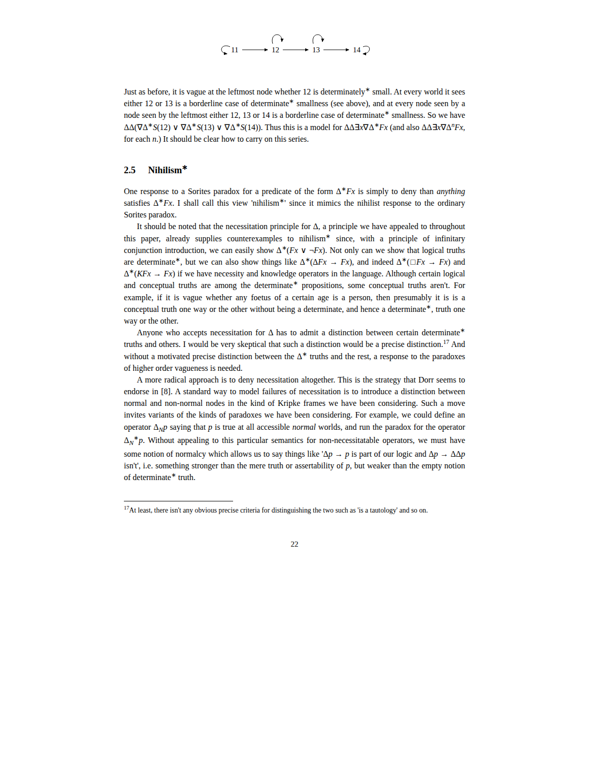11 12 13 14
Just as before, it is vague at the leftmost node whether 12 is determinately∗ small. At every world it sees either 12 or 13 is a borderline case of determinate∗ smallness (see above), and at every node seen by a node seen by the leftmost either 12, 13 or 14 is a borderline case of determinate∗ smallness. So we have ΔΔ(∇Δ∗S(12) ∨ ∇Δ∗S(13) ∨ ∇Δ∗S(14)). Thus this is a model for ΔΔ∃x∇Δ∗Fx (and also ΔΔ∃x∇ΔnFx, for each n.) It should be clear how to carry on this series.
2.5 Nihilism∗
One response to a Sorites paradox for a predicate of the form Δ∗Fx is simply to deny than anything satisfies Δ∗Fx. I shall call this view 'nihilism∗' since it mimics the nihilist response to the ordinary Sorites paradox.
It should be noted that the necessitation principle for Δ, a principle we have appealed to throughout this paper, already supplies counterexamples to nihilism∗ since, with a principle of infinitary conjunction introduction, we can easily show Δ∗(Fx ∨ ¬Fx). Not only can we show that logical truths are determinate∗, but we can also show things like Δ∗(ΔFx → Fx), and indeed Δ∗(□Fx → Fx) and Δ∗(KFx → Fx) if we have necessity and knowledge operators in the language. Although certain logical and conceptual truths are among the determinate∗ propositions, some conceptual truths aren't. For example, if it is vague whether any foetus of a certain age is a person, then presumably it is is a conceptual truth one way or the other without being a determinate, and hence a determinate∗, truth one way or the other.
Anyone who accepts necessitation for Δ has to admit a distinction between certain determinate∗ truths and others. I would be very skeptical that such a distinction would be a precise distinction.17 And without a motivated precise distinction between the Δ∗ truths and the rest, a response to the paradoxes of higher order vagueness is needed.
A more radical approach is to deny necessitation altogether. This is the strategy that Dorr seems to endorse in [8]. A standard way to model failures of necessitation is to introduce a distinction between normal and non-normal nodes in the kind of Kripke frames we have been considering. Such a move invites variants of the kinds of paradoxes we have been considering. For example, we could define an operator ΔNp saying that p is true at all accessible normal worlds, and run the paradox for the operator ΔN∗p. Without appealing to this particular semantics for non-necessitatable operators, we must have some notion of normalcy which allows us to say things like 'Δp → p is part of our logic and Δp → ΔΔp isn't', i.e. something stronger than the mere truth or assertability of p, but weaker than the empty notion of determinate∗ truth.
17At least, there isn't any obvious precise criteria for distinguishing the two such as 'is a tautology' and so on.
22